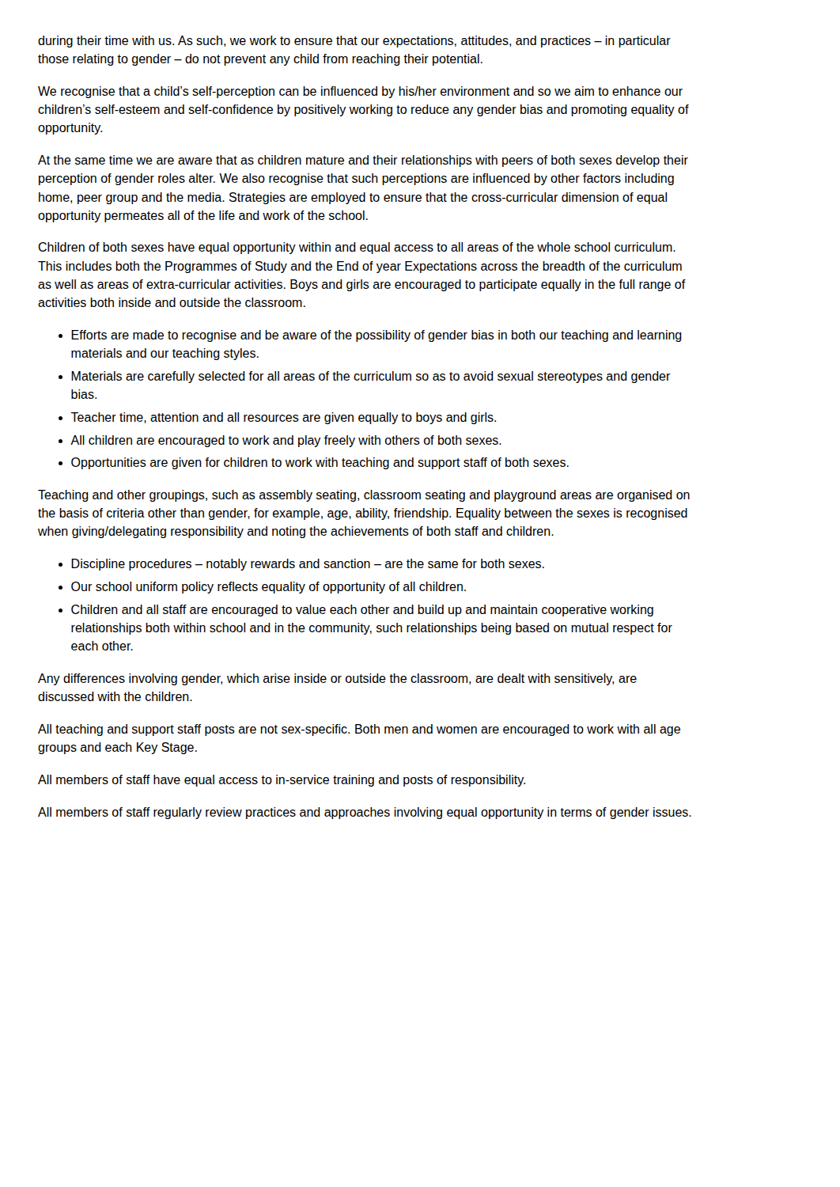during their time with us. As such, we work to ensure that our expectations, attitudes, and practices – in particular those relating to gender – do not prevent any child from reaching their potential.
We recognise that a child’s self-perception can be influenced by his/her environment and so we aim to enhance our children’s self-esteem and self-confidence by positively working to reduce any gender bias and promoting equality of opportunity.
At the same time we are aware that as children mature and their relationships with peers of both sexes develop their perception of gender roles alter. We also recognise that such perceptions are influenced by other factors including home, peer group and the media. Strategies are employed to ensure that the cross-curricular dimension of equal opportunity permeates all of the life and work of the school.
Children of both sexes have equal opportunity within and equal access to all areas of the whole school curriculum. This includes both the Programmes of Study and the End of year Expectations across the breadth of the curriculum as well as areas of extra-curricular activities. Boys and girls are encouraged to participate equally in the full range of activities both inside and outside the classroom.
Efforts are made to recognise and be aware of the possibility of gender bias in both our teaching and learning materials and our teaching styles.
Materials are carefully selected for all areas of the curriculum so as to avoid sexual stereotypes and gender bias.
Teacher time, attention and all resources are given equally to boys and girls.
All children are encouraged to work and play freely with others of both sexes.
Opportunities are given for children to work with teaching and support staff of both sexes.
Teaching and other groupings, such as assembly seating, classroom seating and playground areas are organised on the basis of criteria other than gender, for example, age, ability, friendship. Equality between the sexes is recognised when giving/delegating responsibility and noting the achievements of both staff and children.
Discipline procedures – notably rewards and sanction – are the same for both sexes.
Our school uniform policy reflects equality of opportunity of all children.
Children and all staff are encouraged to value each other and build up and maintain cooperative working relationships both within school and in the community, such relationships being based on mutual respect for each other.
Any differences involving gender, which arise inside or outside the classroom, are dealt with sensitively, are discussed with the children.
All teaching and support staff posts are not sex-specific. Both men and women are encouraged to work with all age groups and each Key Stage.
All members of staff have equal access to in-service training and posts of responsibility.
All members of staff regularly review practices and approaches involving equal opportunity in terms of gender issues.